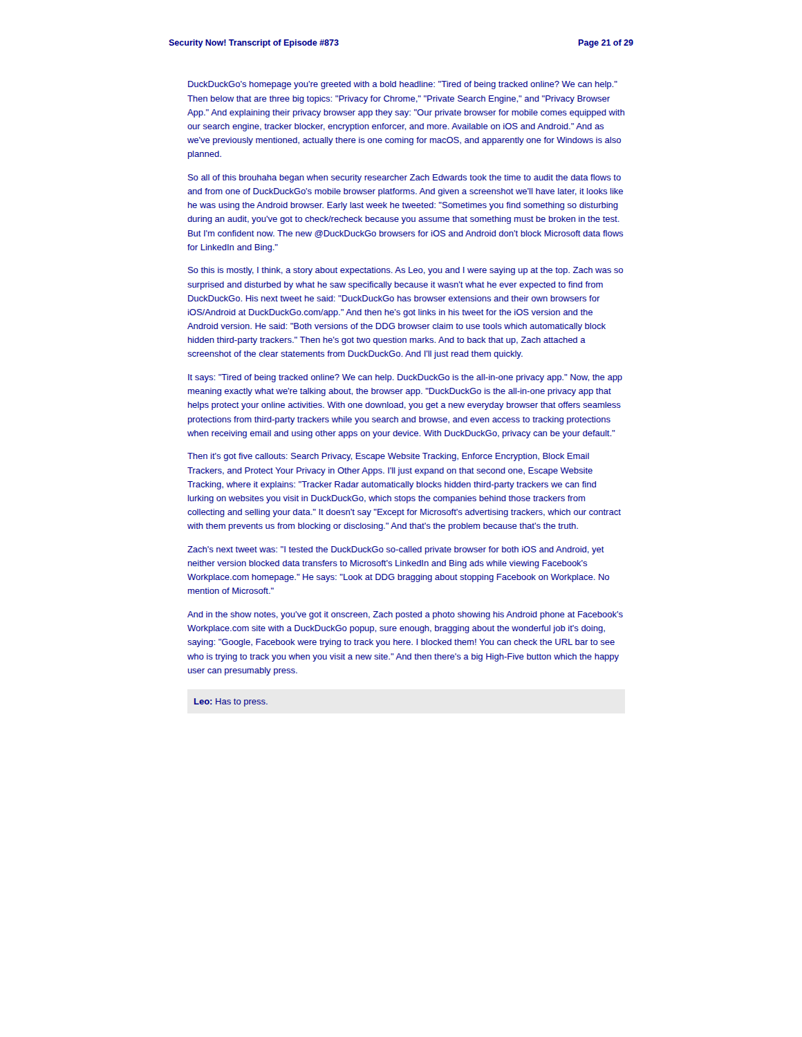Security Now! Transcript of Episode #873 Page 21 of 29
DuckDuckGo's homepage you're greeted with a bold headline: "Tired of being tracked online? We can help." Then below that are three big topics: "Privacy for Chrome," "Private Search Engine," and "Privacy Browser App." And explaining their privacy browser app they say: "Our private browser for mobile comes equipped with our search engine, tracker blocker, encryption enforcer, and more. Available on iOS and Android." And as we've previously mentioned, actually there is one coming for macOS, and apparently one for Windows is also planned.
So all of this brouhaha began when security researcher Zach Edwards took the time to audit the data flows to and from one of DuckDuckGo's mobile browser platforms. And given a screenshot we'll have later, it looks like he was using the Android browser. Early last week he tweeted: "Sometimes you find something so disturbing during an audit, you've got to check/recheck because you assume that something must be broken in the test. But I'm confident now. The new @DuckDuckGo browsers for iOS and Android don't block Microsoft data flows for LinkedIn and Bing."
So this is mostly, I think, a story about expectations. As Leo, you and I were saying up at the top. Zach was so surprised and disturbed by what he saw specifically because it wasn't what he ever expected to find from DuckDuckGo. His next tweet he said: "DuckDuckGo has browser extensions and their own browsers for iOS/Android at DuckDuckGo.com/app." And then he's got links in his tweet for the iOS version and the Android version. He said: "Both versions of the DDG browser claim to use tools which automatically block hidden third-party trackers." Then he's got two question marks. And to back that up, Zach attached a screenshot of the clear statements from DuckDuckGo. And I'll just read them quickly.
It says: "Tired of being tracked online? We can help. DuckDuckGo is the all-in-one privacy app." Now, the app meaning exactly what we're talking about, the browser app. "DuckDuckGo is the all-in-one privacy app that helps protect your online activities. With one download, you get a new everyday browser that offers seamless protections from third-party trackers while you search and browse, and even access to tracking protections when receiving email and using other apps on your device. With DuckDuckGo, privacy can be your default."
Then it's got five callouts: Search Privacy, Escape Website Tracking, Enforce Encryption, Block Email Trackers, and Protect Your Privacy in Other Apps. I'll just expand on that second one, Escape Website Tracking, where it explains: "Tracker Radar automatically blocks hidden third-party trackers we can find lurking on websites you visit in DuckDuckGo, which stops the companies behind those trackers from collecting and selling your data." It doesn't say "Except for Microsoft's advertising trackers, which our contract with them prevents us from blocking or disclosing." And that's the problem because that's the truth.
Zach's next tweet was: "I tested the DuckDuckGo so-called private browser for both iOS and Android, yet neither version blocked data transfers to Microsoft's LinkedIn and Bing ads while viewing Facebook's Workplace.com homepage." He says: "Look at DDG bragging about stopping Facebook on Workplace. No mention of Microsoft."
And in the show notes, you've got it onscreen, Zach posted a photo showing his Android phone at Facebook's Workplace.com site with a DuckDuckGo popup, sure enough, bragging about the wonderful job it's doing, saying: "Google, Facebook were trying to track you here. I blocked them! You can check the URL bar to see who is trying to track you when you visit a new site." And then there's a big High-Five button which the happy user can presumably press.
Leo: Has to press.